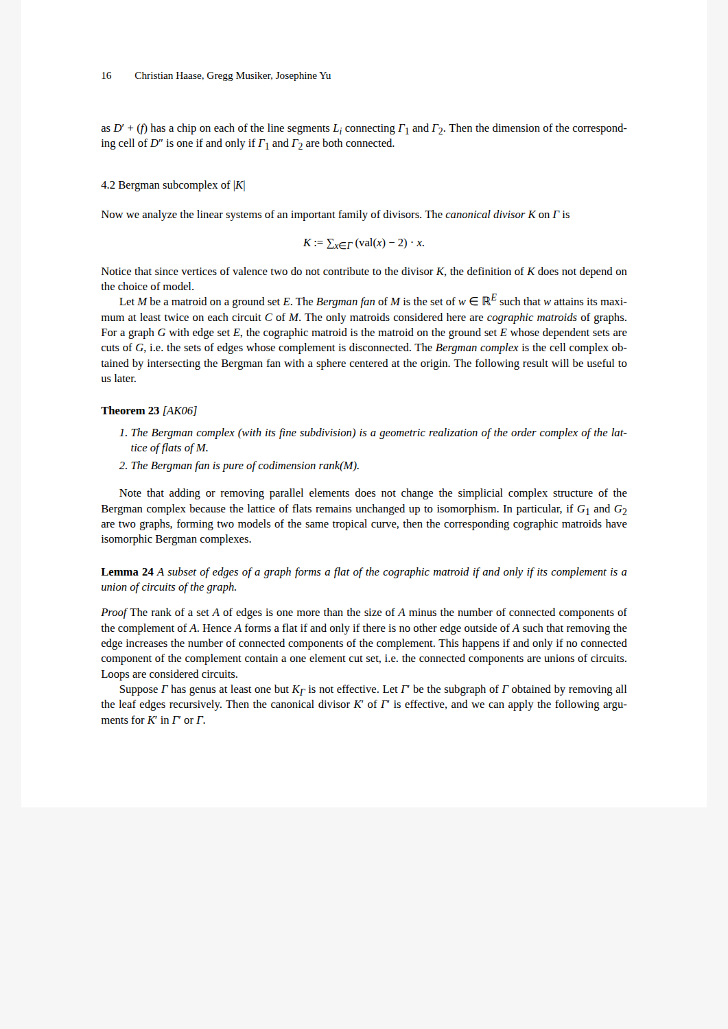16 Christian Haase, Gregg Musiker, Josephine Yu
as D′ + (f) has a chip on each of the line segments Li connecting Γ1 and Γ2. Then the dimension of the corresponding cell of D″ is one if and only if Γ1 and Γ2 are both connected.
4.2 Bergman subcomplex of |K|
Now we analyze the linear systems of an important family of divisors. The canonical divisor K on Γ is
K := ∑x∈Γ (val(x) − 2) · x.
Notice that since vertices of valence two do not contribute to the divisor K, the definition of K does not depend on the choice of model.
Let M be a matroid on a ground set E. The Bergman fan of M is the set of w ∈ ℝE such that w attains its maximum at least twice on each circuit C of M. The only matroids considered here are cographic matroids of graphs. For a graph G with edge set E, the cographic matroid is the matroid on the ground set E whose dependent sets are cuts of G, i.e. the sets of edges whose complement is disconnected. The Bergman complex is the cell complex obtained by intersecting the Bergman fan with a sphere centered at the origin. The following result will be useful to us later.
Theorem 23 [AK06]
The Bergman complex (with its fine subdivision) is a geometric realization of the order complex of the lattice of flats of M.
The Bergman fan is pure of codimension rank(M).
Note that adding or removing parallel elements does not change the simplicial complex structure of the Bergman complex because the lattice of flats remains unchanged up to isomorphism. In particular, if G1 and G2 are two graphs, forming two models of the same tropical curve, then the corresponding cographic matroids have isomorphic Bergman complexes.
Lemma 24 A subset of edges of a graph forms a flat of the cographic matroid if and only if its complement is a union of circuits of the graph.
Proof The rank of a set A of edges is one more than the size of A minus the number of connected components of the complement of A. Hence A forms a flat if and only if there is no other edge outside of A such that removing the edge increases the number of connected components of the complement. This happens if and only if no connected component of the complement contain a one element cut set, i.e. the connected components are unions of circuits. Loops are considered circuits.
Suppose Γ has genus at least one but KΓ is not effective. Let Γ′ be the subgraph of Γ obtained by removing all the leaf edges recursively. Then the canonical divisor K′ of Γ′ is effective, and we can apply the following arguments for K′ in Γ′ or Γ.